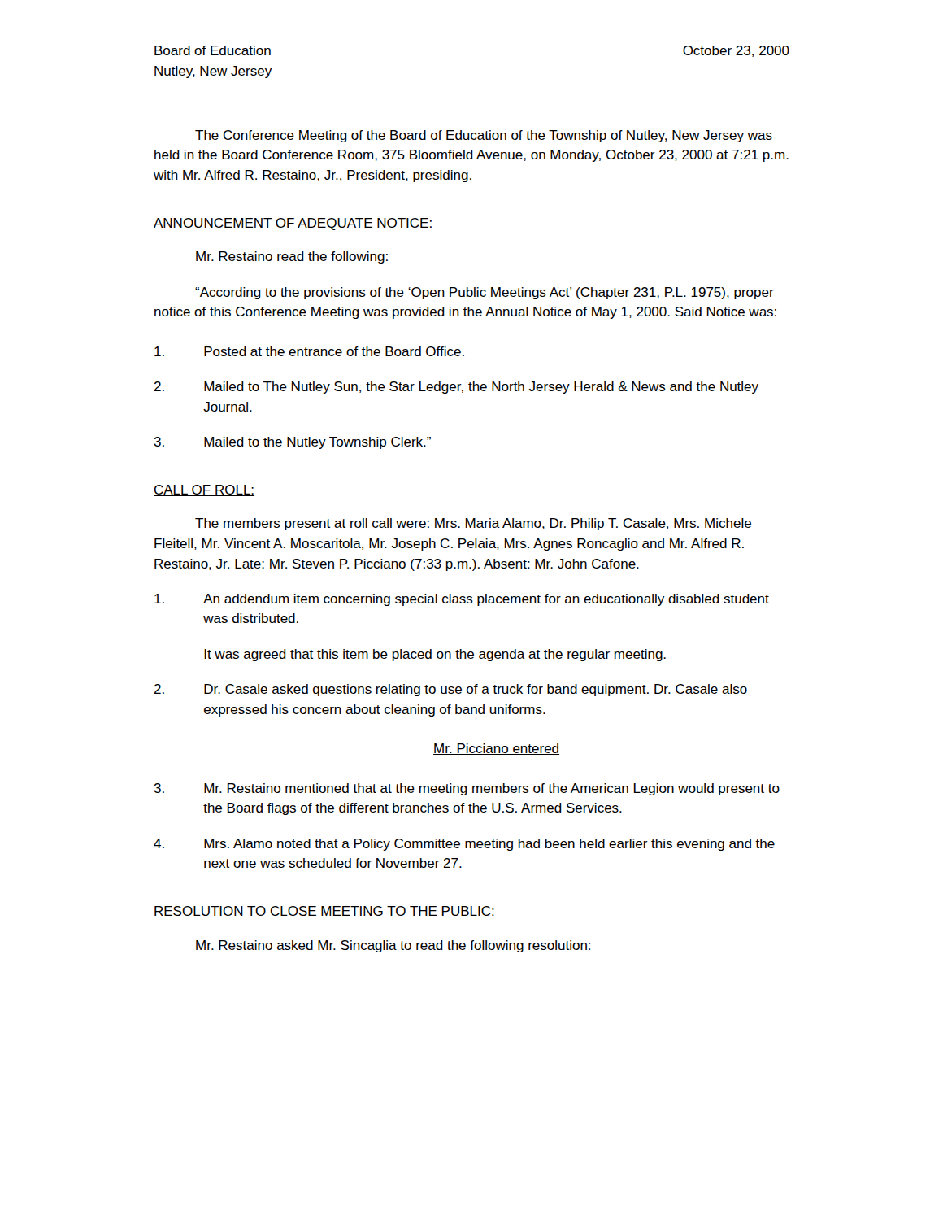Board of Education
Nutley, New Jersey
October 23, 2000
The Conference Meeting of the Board of Education of the Township of Nutley, New Jersey was held in the Board Conference Room, 375 Bloomfield Avenue, on Monday, October 23, 2000 at 7:21 p.m. with Mr. Alfred R. Restaino, Jr., President, presiding.
ANNOUNCEMENT OF ADEQUATE NOTICE:
Mr. Restaino read the following:
“According to the provisions of the ‘Open Public Meetings Act’ (Chapter 231, P.L. 1975), proper notice of this Conference Meeting was provided in the Annual Notice of May 1, 2000. Said Notice was:
Posted at the entrance of the Board Office.
Mailed to The Nutley Sun, the Star Ledger, the North Jersey Herald & News and the Nutley Journal.
Mailed to the Nutley Township Clerk.”
CALL OF ROLL:
The members present at roll call were: Mrs. Maria Alamo, Dr. Philip T. Casale, Mrs. Michele Fleitell, Mr. Vincent A. Moscaritola, Mr. Joseph C. Pelaia, Mrs. Agnes Roncaglio and Mr. Alfred R. Restaino, Jr. Late: Mr. Steven P. Picciano (7:33 p.m.). Absent: Mr. John Cafone.
An addendum item concerning special class placement for an educationally disabled student was distributed.
It was agreed that this item be placed on the agenda at the regular meeting.
Dr. Casale asked questions relating to use of a truck for band equipment. Dr. Casale also expressed his concern about cleaning of band uniforms.
Mr. Picciano entered
Mr. Restaino mentioned that at the meeting members of the American Legion would present to the Board flags of the different branches of the U.S. Armed Services.
Mrs. Alamo noted that a Policy Committee meeting had been held earlier this evening and the next one was scheduled for November 27.
RESOLUTION TO CLOSE MEETING TO THE PUBLIC:
Mr. Restaino asked Mr. Sincaglia to read the following resolution: